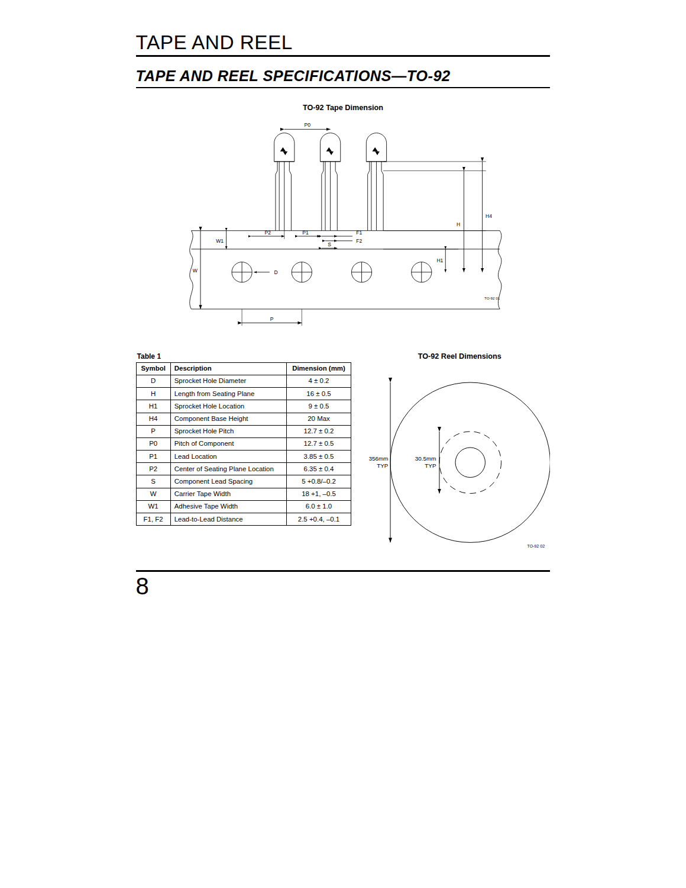TAPE AND REEL
TAPE AND REEL SPECIFICATIONS—TO-92
TO-92 Tape Dimension
P0 D W W1 P2 P1 F1 F2 S P H1 H H4 TO-92 01
Table 1
| Symbol | Description | Dimension (mm) |
| --- | --- | --- |
| D | Sprocket Hole Diameter | 4 ± 0.2 |
| H | Length from Seating Plane | 16 ± 0.5 |
| H1 | Sprocket Hole Location | 9 ± 0.5 |
| H4 | Component Base Height | 20 Max |
| P | Sprocket Hole Pitch | 12.7 ± 0.2 |
| P0 | Pitch of Component | 12.7 ± 0.5 |
| P1 | Lead Location | 3.85 ± 0.5 |
| P2 | Center of Seating Plane Location | 6.35 ± 0.4 |
| S | Component Lead Spacing | 5 +0.8/–0.2 |
| W | Carrier Tape Width | 18 +1, –0.5 |
| W1 | Adhesive Tape Width | 6.0 ± 1.0 |
| F1, F2 | Lead-to-Lead Distance | 2.5 +0.4, –0.1 |
TO-92 Reel Dimensions
356mm TYP 30.5mm TYP TO-92 02
8